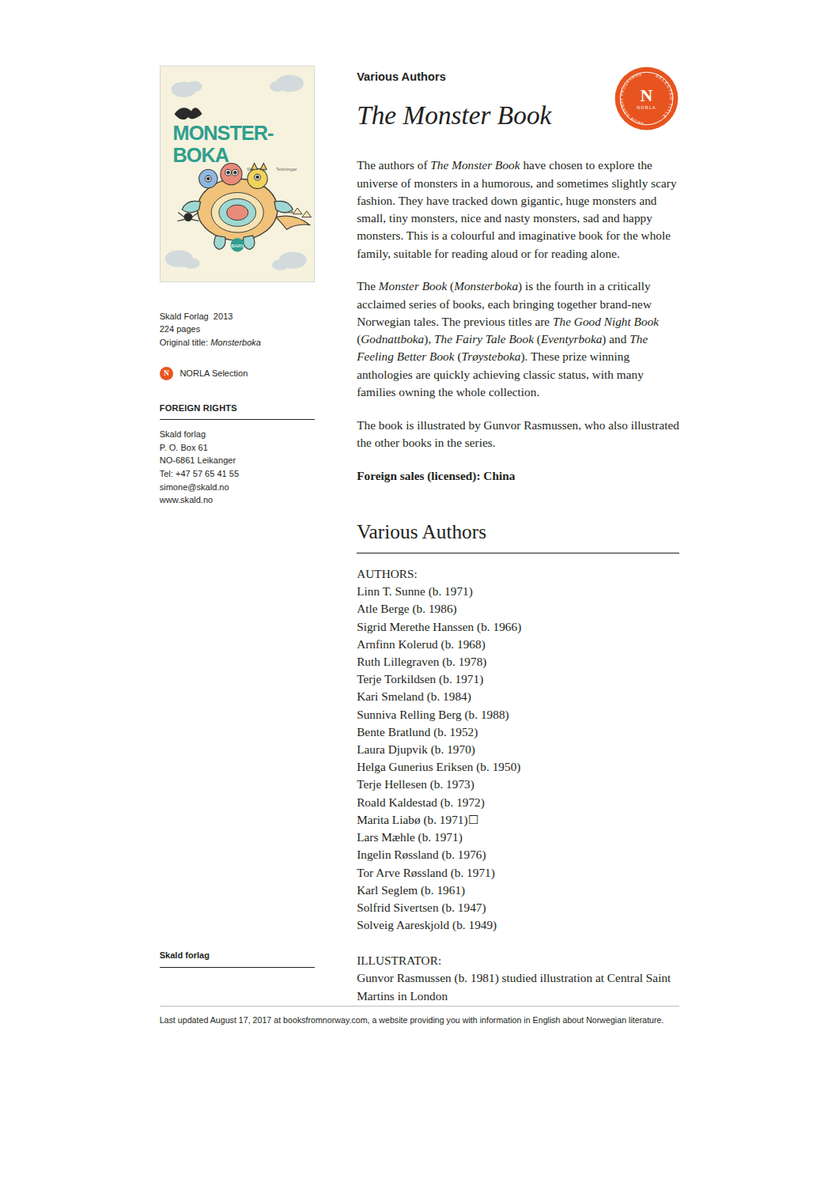MONSTER- BOKA Skriveleg Teikningar BARN
Skald Forlag 2013
224 pages
Original title: Monsterboka
N NORLA Selection
Foreign rights
Skald forlag
P. O. Box 61
NO-6861 Leikanger
Tel: +47 57 65 41 55
simone@skald.no
www.skald.no
SELECTED TITLE FROM NORWAY PROGRAMME N NORLA
Various Authors
The Monster Book
The authors of The Monster Book have chosen to explore the universe of monsters in a humorous, and sometimes slightly scary fashion. They have tracked down gigantic, huge monsters and small, tiny monsters, nice and nasty monsters, sad and happy monsters. This is a colourful and imaginative book for the whole family, suitable for reading aloud or for reading alone.
The Monster Book (Monsterboka) is the fourth in a critically acclaimed series of books, each bringing together brand-new Norwegian tales. The previous titles are The Good Night Book (Godnattboka), The Fairy Tale Book (Eventyrboka) and The Feeling Better Book (Trøysteboka). These prize winning anthologies are quickly achieving classic status, with many families owning the whole collection.
The book is illustrated by Gunvor Rasmussen, who also illustrated the other books in the series.
Foreign sales (licensed): China
Various Authors
AUTHORS:
Linn T. Sunne (b. 1971)
Atle Berge (b. 1986)
Sigrid Merethe Hanssen (b. 1966)
Arnfinn Kolerud (b. 1968)
Ruth Lillegraven (b. 1978)
Terje Torkildsen (b. 1971)
Kari Smeland (b. 1984)
Sunniva Relling Berg (b. 1988)
Bente Bratlund (b. 1952)
Laura Djupvik (b. 1970)
Helga Gunerius Eriksen (b. 1950)
Terje Hellesen (b. 1973)
Roald Kaldestad (b. 1972)
Marita Liabø (b. 1971)☐
Lars Mæhle (b. 1971)
Ingelin Røssland (b. 1976)
Tor Arve Røssland (b. 1971)
Karl Seglem (b. 1961)
Solfrid Sivertsen (b. 1947)
Solveig Aareskjold (b. 1949)
ILLUSTRATOR:
Gunvor Rasmussen (b. 1981) studied illustration at Central Saint Martins in London
Skald forlag
Last updated August 17, 2017 at booksfromnorway.com, a website providing you with information in English about Norwegian literature.